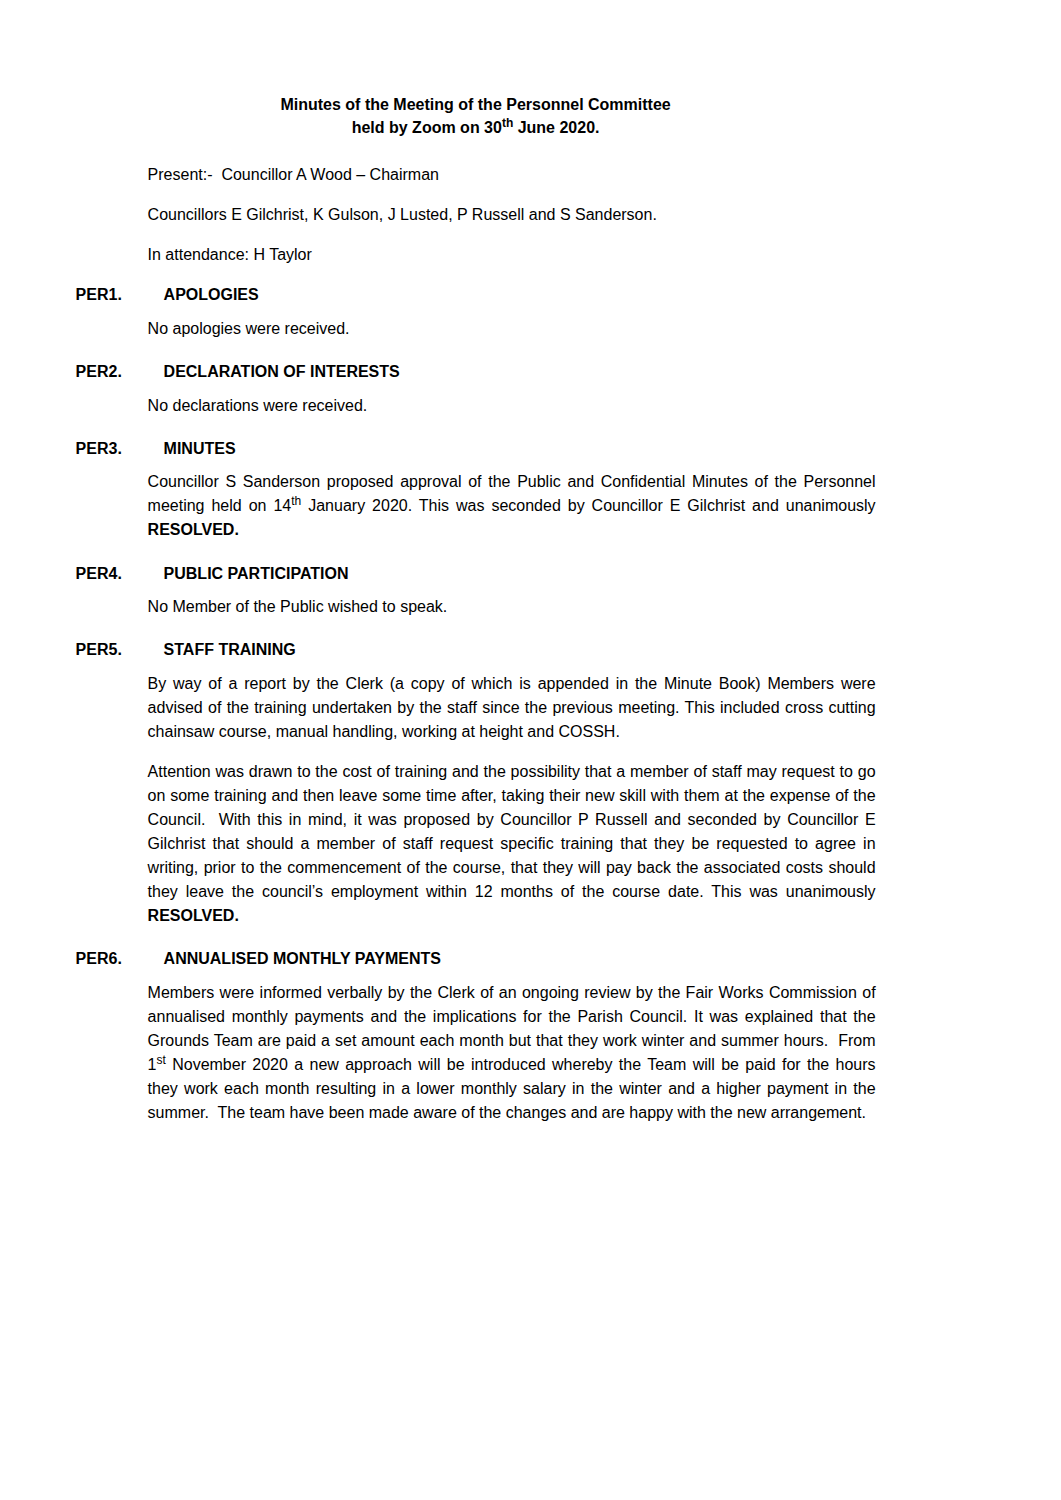Minutes of the Meeting of the Personnel Committee
held by Zoom on 30th June 2020.
Present:- Councillor A Wood – Chairman
Councillors E Gilchrist, K Gulson, J Lusted, P Russell and S Sanderson.
In attendance: H Taylor
PER1. Apologies
No apologies were received.
PER2. Declaration of Interests
No declarations were received.
PER3. Minutes
Councillor S Sanderson proposed approval of the Public and Confidential Minutes of the Personnel meeting held on 14th January 2020. This was seconded by Councillor E Gilchrist and unanimously RESOLVED.
PER4. Public Participation
No Member of the Public wished to speak.
PER5. Staff Training
By way of a report by the Clerk (a copy of which is appended in the Minute Book) Members were advised of the training undertaken by the staff since the previous meeting. This included cross cutting chainsaw course, manual handling, working at height and COSSH.
Attention was drawn to the cost of training and the possibility that a member of staff may request to go on some training and then leave some time after, taking their new skill with them at the expense of the Council. With this in mind, it was proposed by Councillor P Russell and seconded by Councillor E Gilchrist that should a member of staff request specific training that they be requested to agree in writing, prior to the commencement of the course, that they will pay back the associated costs should they leave the council’s employment within 12 months of the course date. This was unanimously RESOLVED.
PER6. Annualised Monthly Payments
Members were informed verbally by the Clerk of an ongoing review by the Fair Works Commission of annualised monthly payments and the implications for the Parish Council. It was explained that the Grounds Team are paid a set amount each month but that they work winter and summer hours. From 1st November 2020 a new approach will be introduced whereby the Team will be paid for the hours they work each month resulting in a lower monthly salary in the winter and a higher payment in the summer. The team have been made aware of the changes and are happy with the new arrangement.